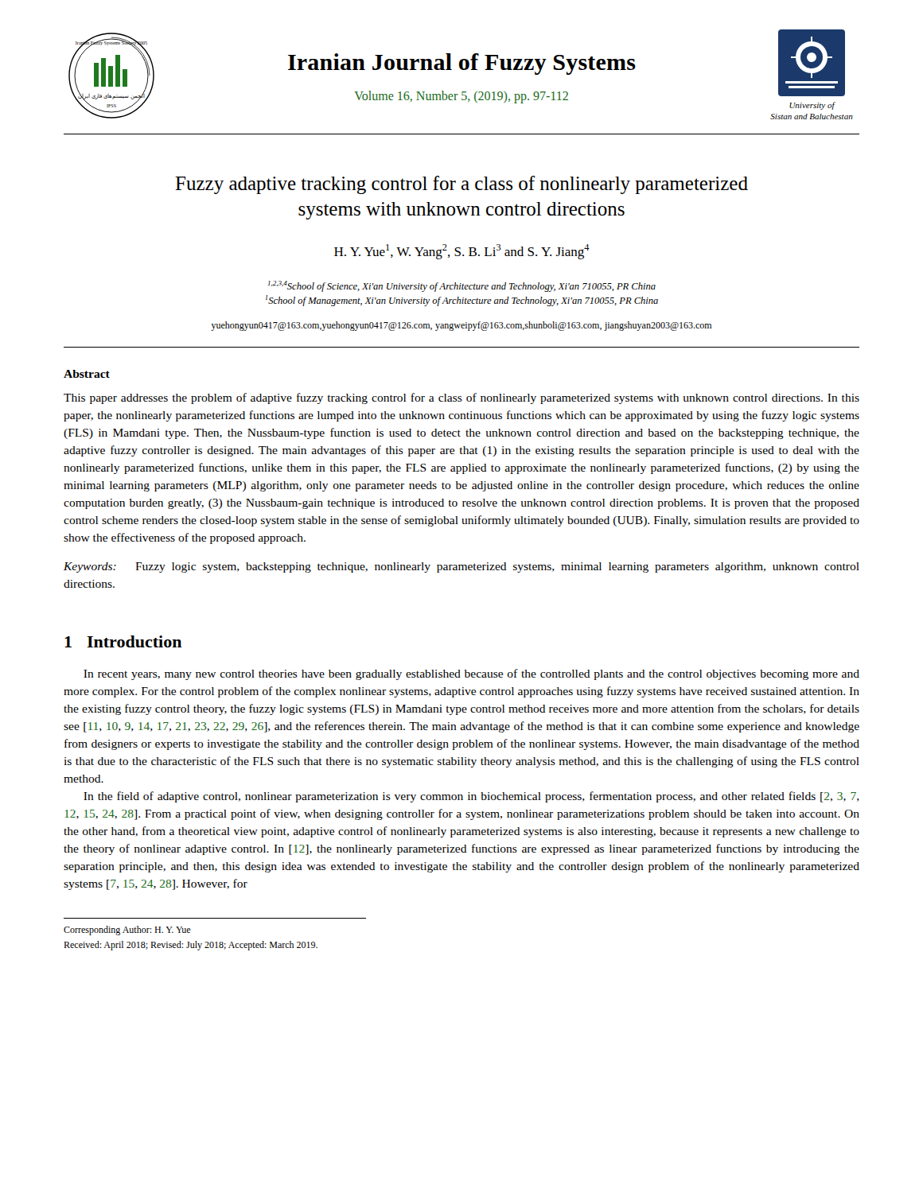Iranian Fuzzy Systems Society 2005 انجمن سیستم‌های فازی ایران IFSS
Iranian Journal of Fuzzy Systems
Volume 16, Number 5, (2019), pp. 97-112
University of
Sistan and Baluchestan
Fuzzy adaptive tracking control for a class of nonlinearly parameterized
systems with unknown control directions
H. Y. Yue1, W. Yang2, S. B. Li3 and S. Y. Jiang4
1,2,3,4School of Science, Xi'an University of Architecture and Technology, Xi'an 710055, PR China
1School of Management, Xi'an University of Architecture and Technology, Xi'an 710055, PR China
yuehongyun0417@163.com,yuehongyun0417@126.com, yangweipyf@163.com,shunboli@163.com, jiangshuyan2003@163.com
Abstract
This paper addresses the problem of adaptive fuzzy tracking control for a class of nonlinearly parameterized systems with unknown control directions. In this paper, the nonlinearly parameterized functions are lumped into the unknown continuous functions which can be approximated by using the fuzzy logic systems (FLS) in Mamdani type. Then, the Nussbaum-type function is used to detect the unknown control direction and based on the backstepping technique, the adaptive fuzzy controller is designed. The main advantages of this paper are that (1) in the existing results the separation principle is used to deal with the nonlinearly parameterized functions, unlike them in this paper, the FLS are applied to approximate the nonlinearly parameterized functions, (2) by using the minimal learning parameters (MLP) algorithm, only one parameter needs to be adjusted online in the controller design procedure, which reduces the online computation burden greatly, (3) the Nussbaum-gain technique is introduced to resolve the unknown control direction problems. It is proven that the proposed control scheme renders the closed-loop system stable in the sense of semiglobal uniformly ultimately bounded (UUB). Finally, simulation results are provided to show the effectiveness of the proposed approach.
Keywords: Fuzzy logic system, backstepping technique, nonlinearly parameterized systems, minimal learning parameters algorithm, unknown control directions.
1 Introduction
In recent years, many new control theories have been gradually established because of the controlled plants and the control objectives becoming more and more complex. For the control problem of the complex nonlinear systems, adaptive control approaches using fuzzy systems have received sustained attention. In the existing fuzzy control theory, the fuzzy logic systems (FLS) in Mamdani type control method receives more and more attention from the scholars, for details see [11, 10, 9, 14, 17, 21, 23, 22, 29, 26], and the references therein. The main advantage of the method is that it can combine some experience and knowledge from designers or experts to investigate the stability and the controller design problem of the nonlinear systems. However, the main disadvantage of the method is that due to the characteristic of the FLS such that there is no systematic stability theory analysis method, and this is the challenging of using the FLS control method.
In the field of adaptive control, nonlinear parameterization is very common in biochemical process, fermentation process, and other related fields [2, 3, 7, 12, 15, 24, 28]. From a practical point of view, when designing controller for a system, nonlinear parameterizations problem should be taken into account. On the other hand, from a theoretical view point, adaptive control of nonlinearly parameterized systems is also interesting, because it represents a new challenge to the theory of nonlinear adaptive control. In [12], the nonlinearly parameterized functions are expressed as linear parameterized functions by introducing the separation principle, and then, this design idea was extended to investigate the stability and the controller design problem of the nonlinearly parameterized systems [7, 15, 24, 28]. However, for
Corresponding Author: H. Y. Yue
Received: April 2018; Revised: July 2018; Accepted: March 2019.